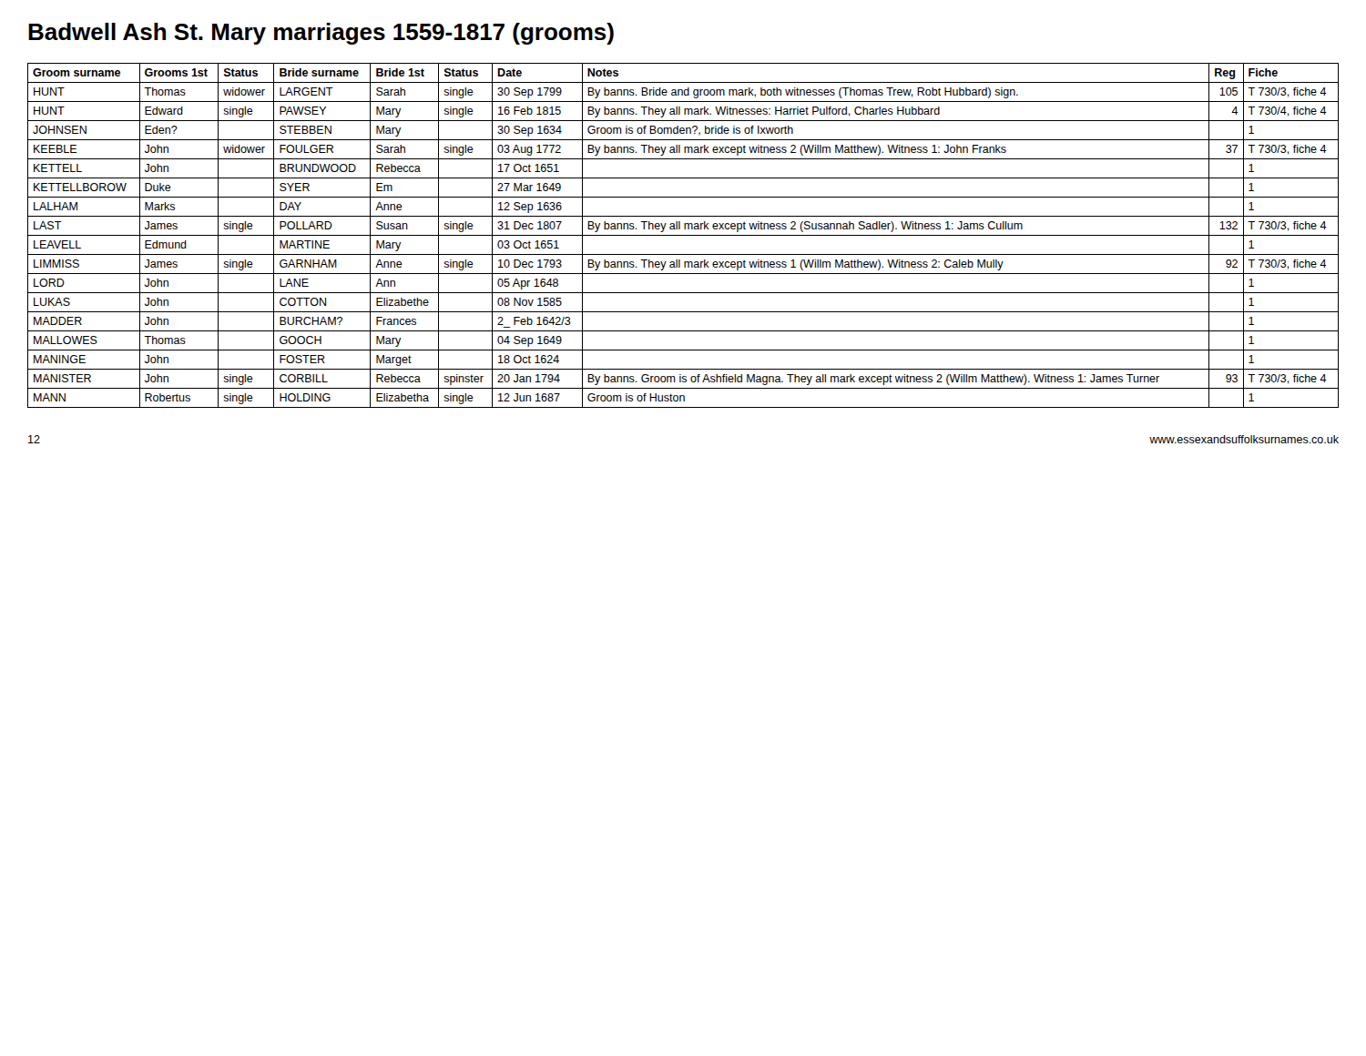Badwell Ash St. Mary marriages 1559-1817 (grooms)
| Groom surname | Grooms 1st | Status | Bride surname | Bride 1st | Status | Date | Notes | Reg | Fiche |
| --- | --- | --- | --- | --- | --- | --- | --- | --- | --- |
| HUNT | Thomas | widower | LARGENT | Sarah | single | 30 Sep 1799 | By banns. Bride and groom mark, both witnesses (Thomas Trew, Robt Hubbard) sign. | 105 | T 730/3, fiche 4 |
| HUNT | Edward | single | PAWSEY | Mary | single | 16 Feb 1815 | By banns. They all mark. Witnesses: Harriet Pulford, Charles Hubbard | 4 | T 730/4, fiche 4 |
| JOHNSEN | Eden? | | STEBBEN | Mary | | 30 Sep 1634 | Groom is of Bomden?, bride is of Ixworth | | 1 |
| KEEBLE | John | widower | FOULGER | Sarah | single | 03 Aug 1772 | By banns. They all mark except witness 2 (Willm Matthew). Witness 1: John Franks | 37 | T 730/3, fiche 4 |
| KETTELL | John | | BRUNDWOOD | Rebecca | | 17 Oct 1651 | | | 1 |
| KETTELLBOROW | Duke | | SYER | Em | | 27 Mar 1649 | | | 1 |
| LALHAM | Marks | | DAY | Anne | | 12 Sep 1636 | | | 1 |
| LAST | James | single | POLLARD | Susan | single | 31 Dec 1807 | By banns. They all mark except witness 2 (Susannah Sadler). Witness 1: Jams Cullum | 132 | T 730/3, fiche 4 |
| LEAVELL | Edmund | | MARTINE | Mary | | 03 Oct 1651 | | | 1 |
| LIMMISS | James | single | GARNHAM | Anne | single | 10 Dec 1793 | By banns. They all mark except witness 1 (Willm Matthew). Witness 2: Caleb Mully | 92 | T 730/3, fiche 4 |
| LORD | John | | LANE | Ann | | 05 Apr 1648 | | | 1 |
| LUKAS | John | | COTTON | Elizabethe | | 08 Nov 1585 | | | 1 |
| MADDER | John | | BURCHAM? | Frances | | 2_ Feb 1642/3 | | | 1 |
| MALLOWES | Thomas | | GOOCH | Mary | | 04 Sep 1649 | | | 1 |
| MANINGE | John | | FOSTER | Marget | | 18 Oct 1624 | | | 1 |
| MANISTER | John | single | CORBILL | Rebecca | spinster | 20 Jan 1794 | By banns. Groom is of Ashfield Magna. They all mark except witness 2 (Willm Matthew). Witness 1: James Turner | 93 | T 730/3, fiche 4 |
| MANN | Robertus | single | HOLDING | Elizabetha | single | 12 Jun 1687 | Groom is of Huston | | 1 |
12 www.essexandsuffolksurnames.co.uk